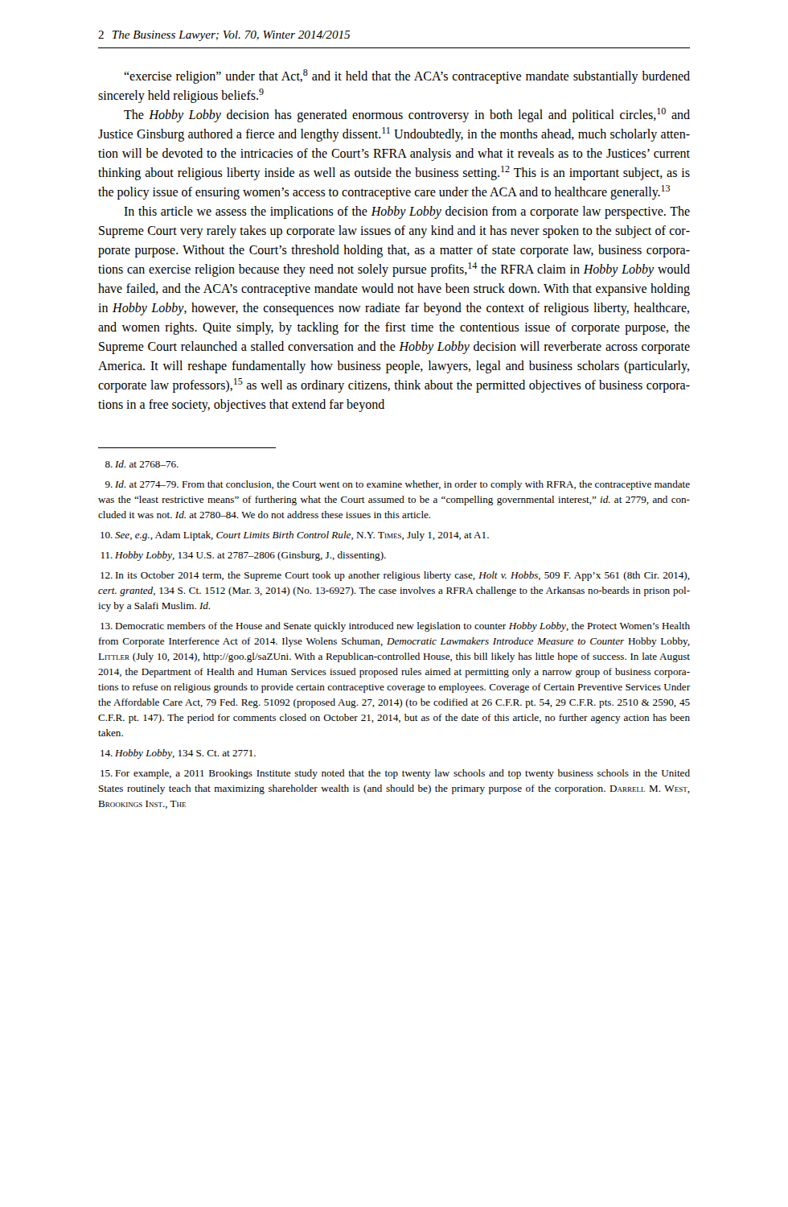2 The Business Lawyer; Vol. 70, Winter 2014/2015
“exercise religion” under that Act,8 and it held that the ACA’s contraceptive mandate substantially burdened sincerely held religious beliefs.9
The Hobby Lobby decision has generated enormous controversy in both legal and political circles,10 and Justice Ginsburg authored a fierce and lengthy dissent.11 Undoubtedly, in the months ahead, much scholarly attention will be devoted to the intricacies of the Court’s RFRA analysis and what it reveals as to the Justices’ current thinking about religious liberty inside as well as outside the business setting.12 This is an important subject, as is the policy issue of ensuring women’s access to contraceptive care under the ACA and to healthcare generally.13
In this article we assess the implications of the Hobby Lobby decision from a corporate law perspective. The Supreme Court very rarely takes up corporate law issues of any kind and it has never spoken to the subject of corporate purpose. Without the Court’s threshold holding that, as a matter of state corporate law, business corporations can exercise religion because they need not solely pursue profits,14 the RFRA claim in Hobby Lobby would have failed, and the ACA’s contraceptive mandate would not have been struck down. With that expansive holding in Hobby Lobby, however, the consequences now radiate far beyond the context of religious liberty, healthcare, and women rights. Quite simply, by tackling for the first time the contentious issue of corporate purpose, the Supreme Court relaunched a stalled conversation and the Hobby Lobby decision will reverberate across corporate America. It will reshape fundamentally how business people, lawyers, legal and business scholars (particularly, corporate law professors),15 as well as ordinary citizens, think about the permitted objectives of business corporations in a free society, objectives that extend far beyond
Id. at 2768–76.
Id. at 2774–79. From that conclusion, the Court went on to examine whether, in order to comply with RFRA, the contraceptive mandate was the “least restrictive means” of furthering what the Court assumed to be a “compelling governmental interest,” id. at 2779, and concluded it was not. Id. at 2780–84. We do not address these issues in this article.
See, e.g., Adam Liptak, Court Limits Birth Control Rule, N.Y. Times, July 1, 2014, at A1.
Hobby Lobby, 134 U.S. at 2787–2806 (Ginsburg, J., dissenting).
In its October 2014 term, the Supreme Court took up another religious liberty case, Holt v. Hobbs, 509 F. App’x 561 (8th Cir. 2014), cert. granted, 134 S. Ct. 1512 (Mar. 3, 2014) (No. 13-6927). The case involves a RFRA challenge to the Arkansas no-beards in prison policy by a Salafi Muslim. Id.
Democratic members of the House and Senate quickly introduced new legislation to counter Hobby Lobby, the Protect Women’s Health from Corporate Interference Act of 2014. Ilyse Wolens Schuman, Democratic Lawmakers Introduce Measure to Counter Hobby Lobby, Littler (July 10, 2014), http://goo.gl/saZUni. With a Republican-controlled House, this bill likely has little hope of success. In late August 2014, the Department of Health and Human Services issued proposed rules aimed at permitting only a narrow group of business corporations to refuse on religious grounds to provide certain contraceptive coverage to employees. Coverage of Certain Preventive Services Under the Affordable Care Act, 79 Fed. Reg. 51092 (proposed Aug. 27, 2014) (to be codified at 26 C.F.R. pt. 54, 29 C.F.R. pts. 2510 & 2590, 45 C.F.R. pt. 147). The period for comments closed on October 21, 2014, but as of the date of this article, no further agency action has been taken.
Hobby Lobby, 134 S. Ct. at 2771.
For example, a 2011 Brookings Institute study noted that the top twenty law schools and top twenty business schools in the United States routinely teach that maximizing shareholder wealth is (and should be) the primary purpose of the corporation. Darrell M. West, Brookings Inst., The